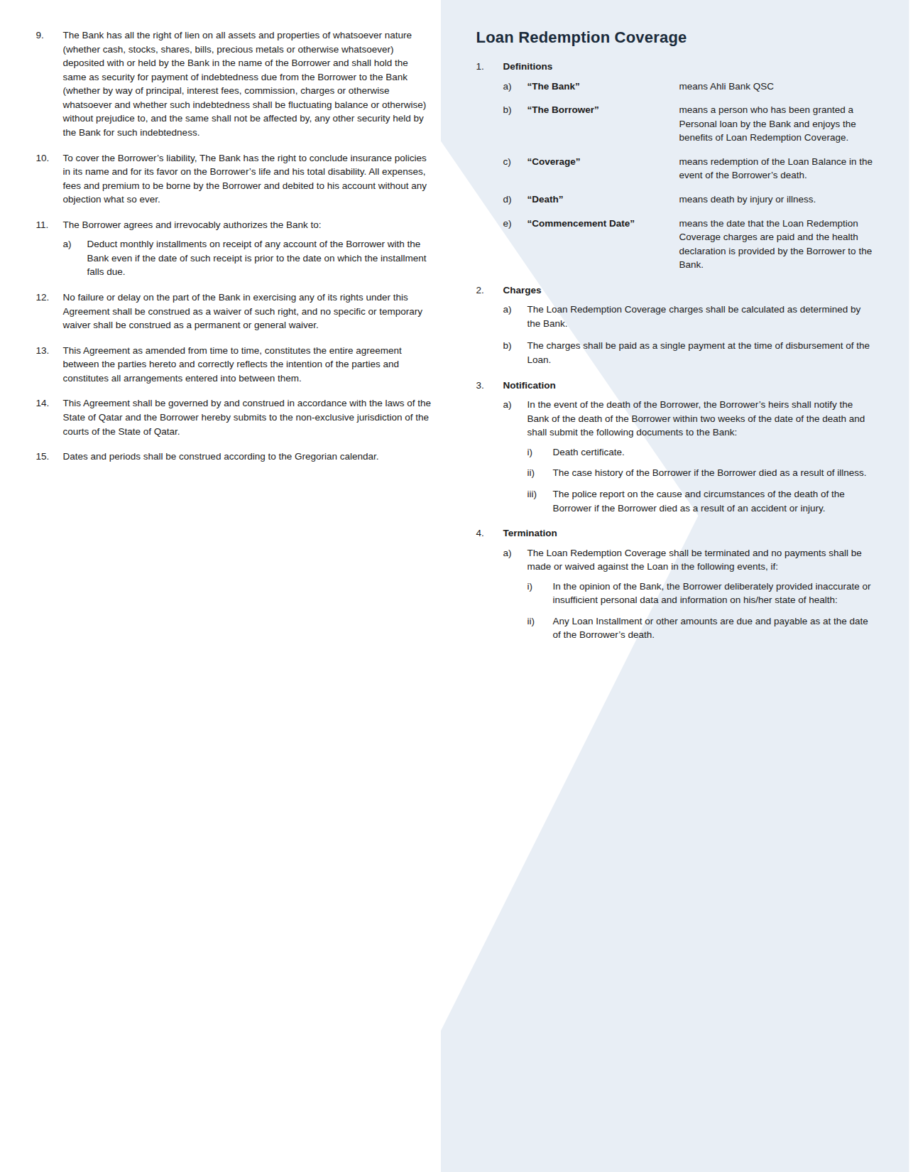9. The Bank has all the right of lien on all assets and properties of whatsoever nature (whether cash, stocks, shares, bills, precious metals or otherwise whatsoever) deposited with or held by the Bank in the name of the Borrower and shall hold the same as security for payment of indebtedness due from the Borrower to the Bank (whether by way of principal, interest fees, commission, charges or otherwise whatsoever and whether such indebtedness shall be fluctuating balance or otherwise) without prejudice to, and the same shall not be affected by, any other security held by the Bank for such indebtedness.
10. To cover the Borrower’s liability, The Bank has the right to conclude insurance policies in its name and for its favor on the Borrower’s life and his total disability. All expenses, fees and premium to be borne by the Borrower and debited to his account without any objection what so ever.
11. The Borrower agrees and irrevocably authorizes the Bank to:
a) Deduct monthly installments on receipt of any account of the Borrower with the Bank even if the date of such receipt is prior to the date on which the installment falls due.
12. No failure or delay on the part of the Bank in exercising any of its rights under this Agreement shall be construed as a waiver of such right, and no specific or temporary waiver shall be construed as a permanent or general waiver.
13. This Agreement as amended from time to time, constitutes the entire agreement between the parties hereto and correctly reflects the intention of the parties and constitutes all arrangements entered into between them.
14. This Agreement shall be governed by and construed in accordance with the laws of the State of Qatar and the Borrower hereby submits to the non-exclusive jurisdiction of the courts of the State of Qatar.
15. Dates and periods shall be construed according to the Gregorian calendar.
Loan Redemption Coverage
1. Definitions
a)
“The Bank”
means Ahli Bank QSC
b)
“The Borrower”
means a person who has been granted a Personal loan by the Bank and enjoys the benefits of Loan Redemption Coverage.
c)
“Coverage”
means redemption of the Loan Balance in the event of the Borrower’s death.
d)
“Death”
means death by injury or illness.
e)
“Commencement Date”
means the date that the Loan Redemption Coverage charges are paid and the health declaration is provided by the Borrower to the Bank.
2. Charges
a) The Loan Redemption Coverage charges shall be calculated as determined by the Bank.
b) The charges shall be paid as a single payment at the time of disbursement of the Loan.
3. Notification
a) In the event of the death of the Borrower, the Borrower’s heirs shall notify the Bank of the death of the Borrower within two weeks of the date of the death and shall submit the following documents to the Bank:
i) Death certificate.
ii) The case history of the Borrower if the Borrower died as a result of illness.
iii) The police report on the cause and circumstances of the death of the Borrower if the Borrower died as a result of an accident or injury.
4. Termination
a) The Loan Redemption Coverage shall be terminated and no payments shall be made or waived against the Loan in the following events, if:
i) In the opinion of the Bank, the Borrower deliberately provided inaccurate or insufficient personal data and information on his/her state of health:
ii) Any Loan Installment or other amounts are due and payable as at the date of the Borrower’s death.